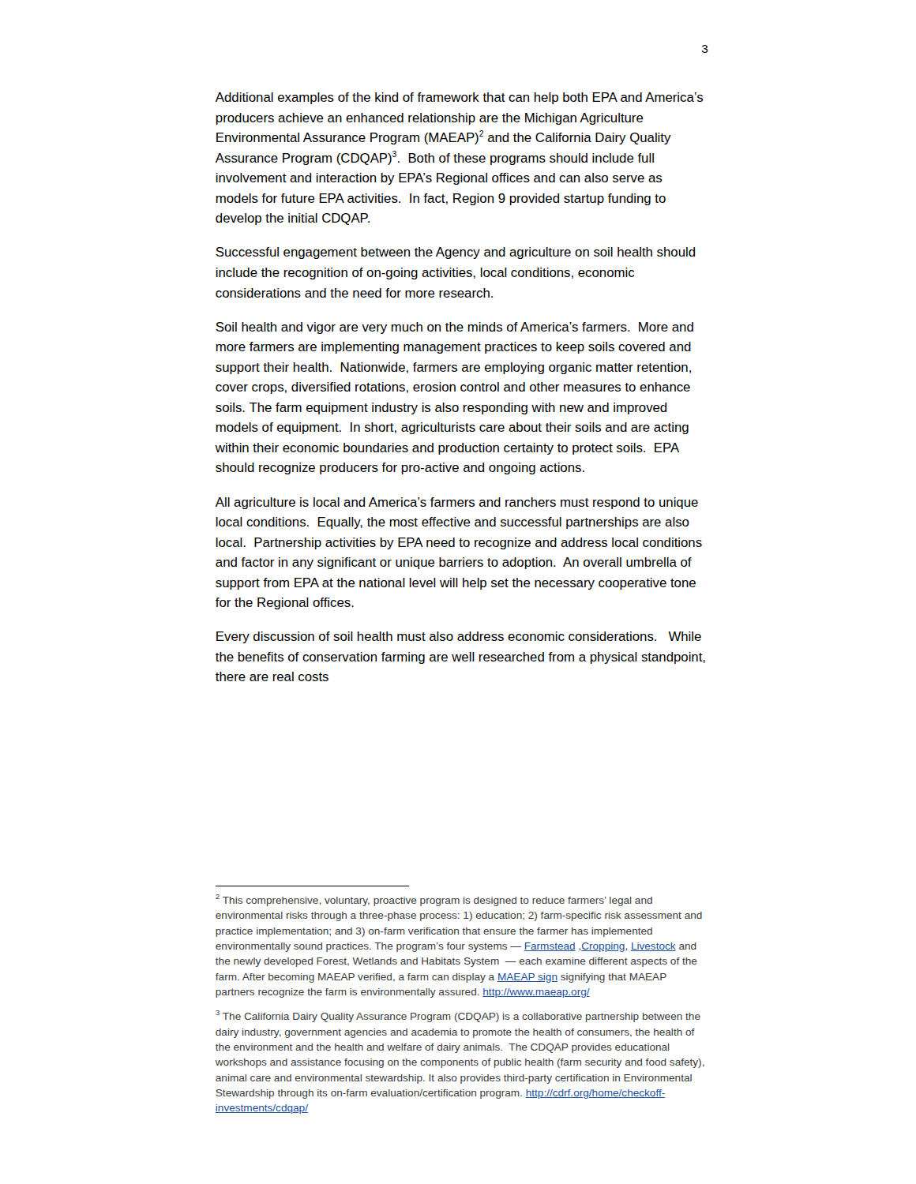3
Additional examples of the kind of framework that can help both EPA and America’s producers achieve an enhanced relationship are the Michigan Agriculture Environmental Assurance Program (MAEAP)2 and the California Dairy Quality Assurance Program (CDQAP)3. Both of these programs should include full involvement and interaction by EPA’s Regional offices and can also serve as models for future EPA activities. In fact, Region 9 provided startup funding to develop the initial CDQAP.
Successful engagement between the Agency and agriculture on soil health should include the recognition of on-going activities, local conditions, economic considerations and the need for more research.
Soil health and vigor are very much on the minds of America’s farmers. More and more farmers are implementing management practices to keep soils covered and support their health. Nationwide, farmers are employing organic matter retention, cover crops, diversified rotations, erosion control and other measures to enhance soils. The farm equipment industry is also responding with new and improved models of equipment. In short, agriculturists care about their soils and are acting within their economic boundaries and production certainty to protect soils. EPA should recognize producers for pro-active and ongoing actions.
All agriculture is local and America’s farmers and ranchers must respond to unique local conditions. Equally, the most effective and successful partnerships are also local. Partnership activities by EPA need to recognize and address local conditions and factor in any significant or unique barriers to adoption. An overall umbrella of support from EPA at the national level will help set the necessary cooperative tone for the Regional offices.
Every discussion of soil health must also address economic considerations. While the benefits of conservation farming are well researched from a physical standpoint, there are real costs
2 This comprehensive, voluntary, proactive program is designed to reduce farmers’ legal and environmental risks through a three-phase process: 1) education; 2) farm-specific risk assessment and practice implementation; and 3) on-farm verification that ensure the farmer has implemented environmentally sound practices. The program’s four systems — Farmstead ,Cropping, Livestock and the newly developed Forest, Wetlands and Habitats System — each examine different aspects of the farm. After becoming MAEAP verified, a farm can display a MAEAP sign signifying that MAEAP partners recognize the farm is environmentally assured. http://www.maeap.org/
3 The California Dairy Quality Assurance Program (CDQAP) is a collaborative partnership between the dairy industry, government agencies and academia to promote the health of consumers, the health of the environment and the health and welfare of dairy animals. The CDQAP provides educational workshops and assistance focusing on the components of public health (farm security and food safety), animal care and environmental stewardship. It also provides third-party certification in Environmental Stewardship through its on-farm evaluation/certification program. http://cdrf.org/home/checkoff-investments/cdqap/